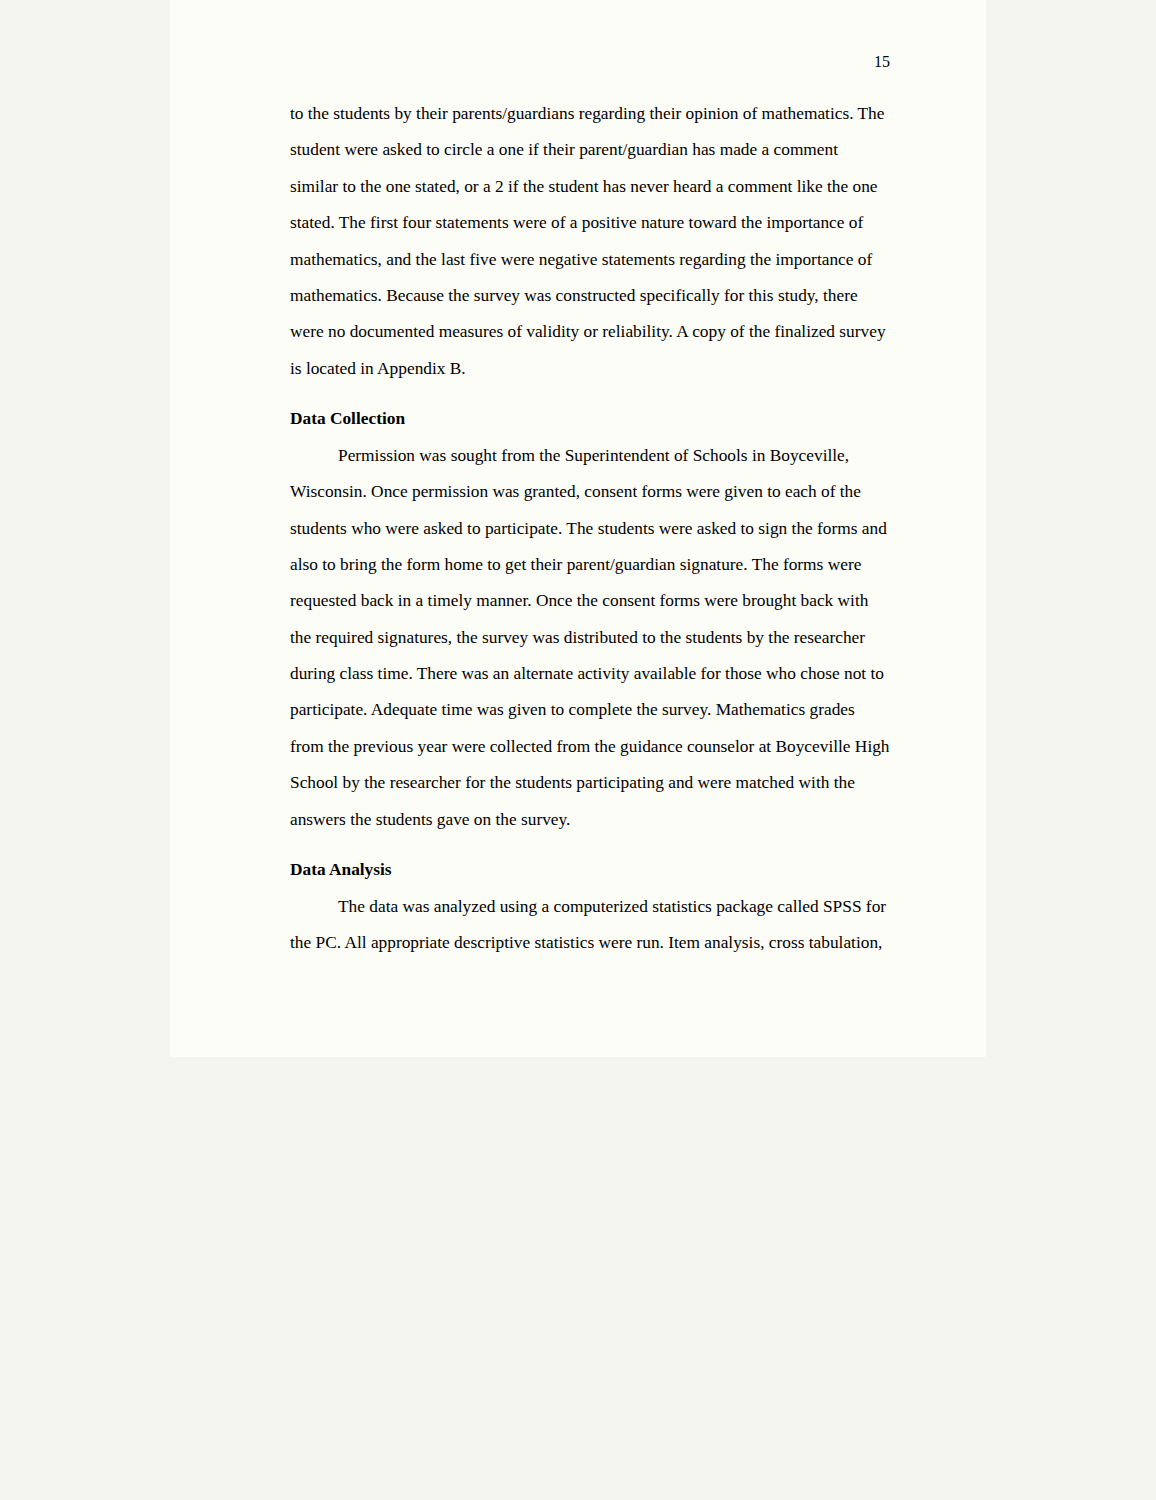15
to the students by their parents/guardians regarding their opinion of mathematics. The student were asked to circle a one if their parent/guardian has made a comment similar to the one stated, or a 2 if the student has never heard a comment like the one stated. The first four statements were of a positive nature toward the importance of mathematics, and the last five were negative statements regarding the importance of mathematics. Because the survey was constructed specifically for this study, there were no documented measures of validity or reliability. A copy of the finalized survey is located in Appendix B.
Data Collection
Permission was sought from the Superintendent of Schools in Boyceville, Wisconsin. Once permission was granted, consent forms were given to each of the students who were asked to participate. The students were asked to sign the forms and also to bring the form home to get their parent/guardian signature. The forms were requested back in a timely manner. Once the consent forms were brought back with the required signatures, the survey was distributed to the students by the researcher during class time. There was an alternate activity available for those who chose not to participate. Adequate time was given to complete the survey. Mathematics grades from the previous year were collected from the guidance counselor at Boyceville High School by the researcher for the students participating and were matched with the answers the students gave on the survey.
Data Analysis
The data was analyzed using a computerized statistics package called SPSS for the PC. All appropriate descriptive statistics were run. Item analysis, cross tabulation,